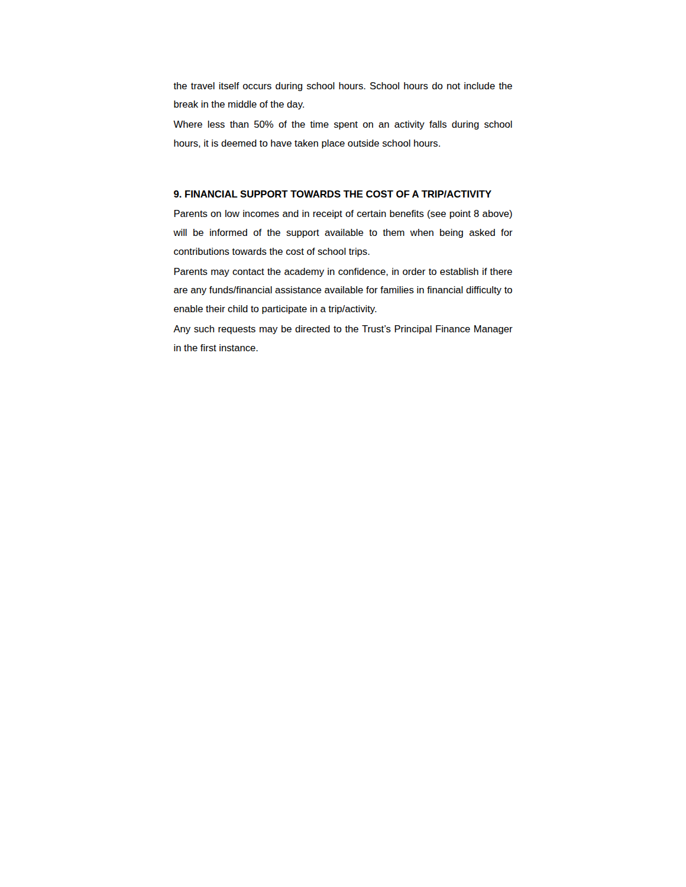the travel itself occurs during school hours. School hours do not include the break in the middle of the day.
Where less than 50% of the time spent on an activity falls during school hours, it is deemed to have taken place outside school hours.
9. Financial support towards the cost of a trip/activity
Parents on low incomes and in receipt of certain benefits (see point 8 above) will be informed of the support available to them when being asked for contributions towards the cost of school trips.
Parents may contact the academy in confidence, in order to establish if there are any funds/financial assistance available for families in financial difficulty to enable their child to participate in a trip/activity.
Any such requests may be directed to the Trust’s Principal Finance Manager in the first instance.